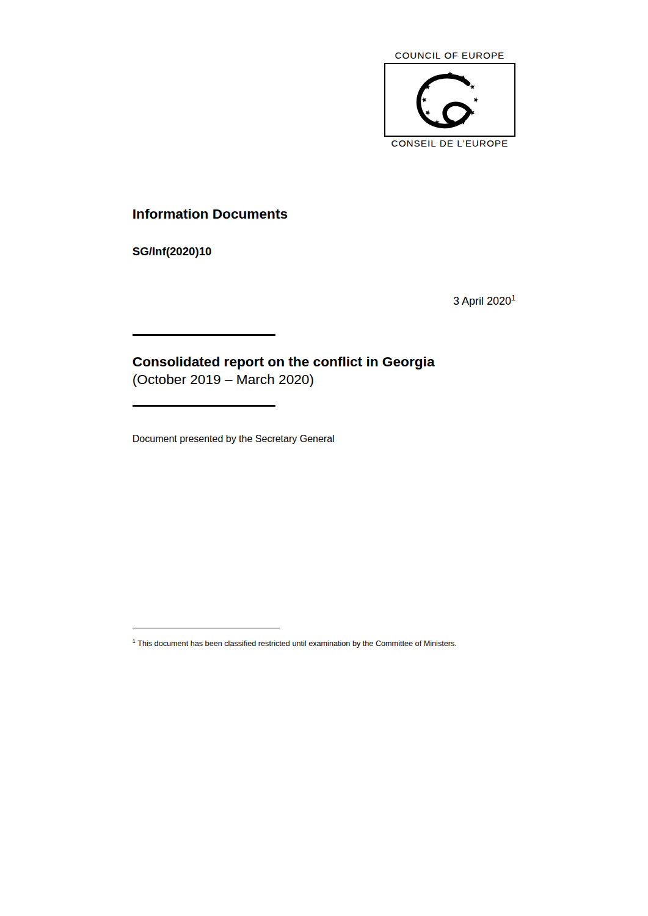COUNCIL OF EUROPE
CONSEIL DE L'EUROPE
Information Documents
SG/Inf(2020)10
3 April 20201
Consolidated report on the conflict in Georgia (October 2019 – March 2020)
Document presented by the Secretary General
1 This document has been classified restricted until examination by the Committee of Ministers.